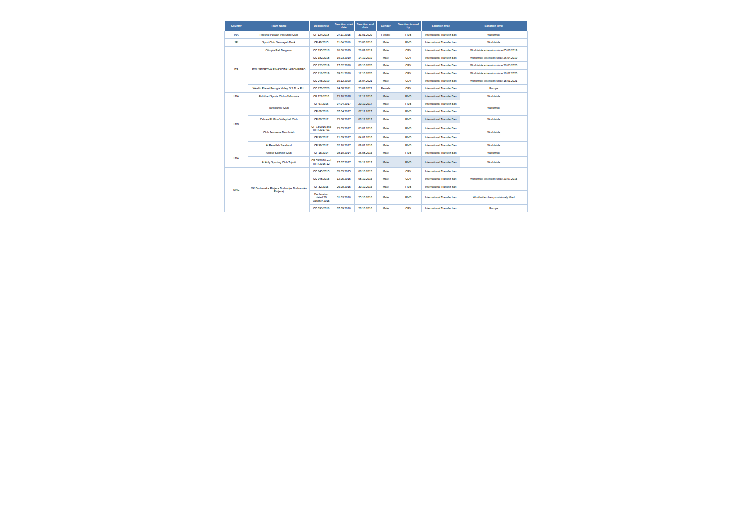| Country | Team Name | Decision(s) | Sanction start date | Sanction end date | Gender | Sanction issued by | Sanction type | Sanction level |
| --- | --- | --- | --- | --- | --- | --- | --- | --- |
| INA | Popsivo Polwan Volleyball Club | CF 124/2018 | 27.11.2018 | 31.01.2020 | Female | FIVB | International Transfer Ban | Worldwide |
| JRI | Sport Club Sarmayeh Bank | CF 49/2015 | 11.04.2016 | 23.08.2016 | Male | FIVB | International Transfer ban | Worldwide |
| ITA | Olimpia Pall Bergamo | CC 195/2018 | 26.06.2019 | 26.09.2019 | Male | CEV | International Transfer Ban | Worldwide extension since 05.08.2019 |
| POLISPORTIVA RINASCITA LAGONEGRO | CC 182/2018 | 19.03.2019 | 14.10.2019 | Male | CEV | International Transfer Ban | Worldwide extension since 26.04.2019 |
| CC 223/2019 | 17.02.2020 | 08.10.2020 | Male | CEV | International Transfer Ban | Worldwide extension since 20.03.2020 |
| CC 216/2019 | 09.01.2020 | 12.10.2020 | Male | CEV | International Transfer Ban | Worldwide extension since 10.02.2020 |
| CC 245/2019 | 10.12.2020 | 16.04.2021 | Male | CEV | International Transfer Ban | Worldwide extension since 18.01.2021 |
| Wealth Planet Perugia Volley S.S.D. a R.L. | CC 270/2020 | 24.08.2021 | 23.09.2021 | Female | CEV | International Transfer Ban | Europe |
| LBA | Al-Ittihad Sports Club of Misurata | CF 122/2018 | 15.10.2018 | 12.12.2018 | Male | FIVB | International Transfer Ban | Worldwide |
| LBN | Tannourine Club | CF 67/2016 | 07.04.2017 | 20.10.2017 | Male | FIVB | International Transfer Ban | Worldwide |
| CF 69/2016 | 07.04.2017 | 07.11.2017 | Male | FIVB | International Transfer Ban |
| Zahraa El Mina Volleyball Club | CF 88/2017 | 25.08.2017 | 08.12.2017 | Male | FIVB | International Transfer Ban | Worldwide |
| Club Jeunesse Bauchrieh | CF 73/2016 and RFR 2017-01 | 25.05.2017 | 03.01.2018 | Male | FIVB | International Transfer Ban | Worldwide |
| CF 98/2017 | 21.09.2017 | 04.01.2018 | Male | FIVB | International Transfer Ban |
| Al Resallah Sarafand | CF 99/2017 | 02.10.2017 | 09.01.2018 | Male | FIVB | International Transfer Ban | Worldwide |
| LBA | Alnasir Sporting Club | CF 18/2014 | 08.10.2014 | 26.08.2015 | Male | FIVB | International Transfer Ban | Worldwide |
| Al Ahly Sporting Club Tripoli | CF 59/2016 and RFR 2016-12 | 17.07.2017 | 26.12.2017 | Male | FIVB | International Transfer Ban | Worldwide |
| MNE | OK Budvanska Rivijera Budva (ex Budvanska Rivijera) | CC 045/2015 | 05.05.2015 | 08.10.2015 | Male | CEV | International Transfer ban | Worldwide extension since 23.07.2015 |
| CC 048/2015 | 12.05.2015 | 08.10.2015 | Male | CEV | International Transfer ban |
| CF 32/2015 | 26.08.2015 | 30.10.2015 | Male | FIVB | International Transfer ban |
| Declaration dated 29 October 2015 | 31.03.2016 | 25.10.2016 | Male | FIVB | International Transfer ban | Worldwide - ban provisionaly lifted |
| CC 093-2016 | 07.09.2016 | 28.10.2016 | Male | CEV | International Transfer ban | Europe |